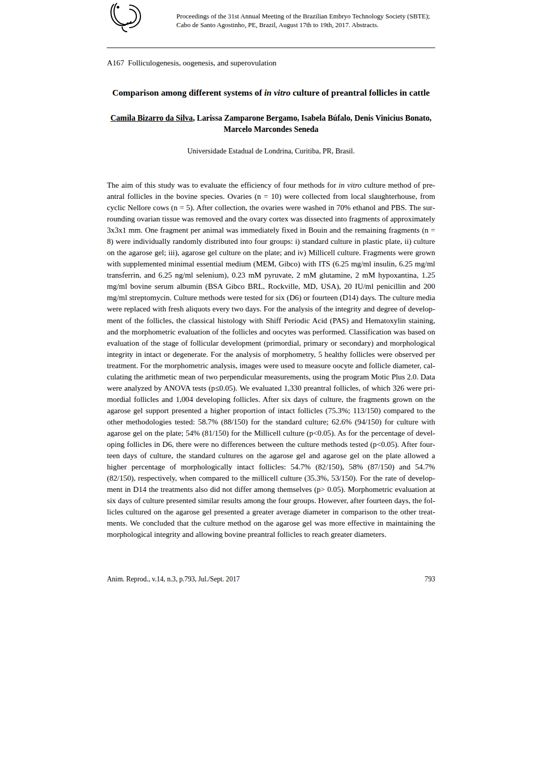Proceedings of the 31st Annual Meeting of the Brazilian Embryo Technology Society (SBTE); Cabo de Santo Agostinho, PE, Brazil, August 17th to 19th, 2017. Abstracts.
A167 Folliculogenesis, oogenesis, and superovulation
Comparison among different systems of in vitro culture of preantral follicles in cattle
Camila Bizarro da Silva, Larissa Zamparone Bergamo, Isabela Búfalo, Denis Vinicius Bonato, Marcelo Marcondes Seneda
Universidade Estadual de Londrina, Curitiba, PR, Brasil.
The aim of this study was to evaluate the efficiency of four methods for in vitro culture method of preantral follicles in the bovine species. Ovaries (n = 10) were collected from local slaughterhouse, from cyclic Nellore cows (n = 5). After collection, the ovaries were washed in 70% ethanol and PBS. The surrounding ovarian tissue was removed and the ovary cortex was dissected into fragments of approximately 3x3x1 mm. One fragment per animal was immediately fixed in Bouin and the remaining fragments (n = 8) were individually randomly distributed into four groups: i) standard culture in plastic plate, ii) culture on the agarose gel; iii), agarose gel culture on the plate; and iv) Millicell culture. Fragments were grown with supplemented minimal essential medium (MEM, Gibco) with ITS (6.25 mg/ml insulin, 6.25 mg/ml transferrin, and 6.25 ng/ml selenium), 0.23 mM pyruvate, 2 mM glutamine, 2 mM hypoxantina, 1.25 mg/ml bovine serum albumin (BSA Gibco BRL, Rockville, MD, USA), 20 IU/ml penicillin and 200 mg/ml streptomycin. Culture methods were tested for six (D6) or fourteen (D14) days. The culture media were replaced with fresh aliquots every two days. For the analysis of the integrity and degree of development of the follicles, the classical histology with Shiff Periodic Acid (PAS) and Hematoxylin staining, and the morphometric evaluation of the follicles and oocytes was performed. Classification was based on evaluation of the stage of follicular development (primordial, primary or secondary) and morphological integrity in intact or degenerate. For the analysis of morphometry, 5 healthy follicles were observed per treatment. For the morphometric analysis, images were used to measure oocyte and follicle diameter, calculating the arithmetic mean of two perpendicular measurements, using the program Motic Plus 2.0. Data were analyzed by ANOVA tests (p≤0.05). We evaluated 1,330 preantral follicles, of which 326 were primordial follicles and 1,004 developing follicles. After six days of culture, the fragments grown on the agarose gel support presented a higher proportion of intact follicles (75.3%; 113/150) compared to the other methodologies tested: 58.7% (88/150) for the standard culture; 62.6% (94/150) for culture with agarose gel on the plate; 54% (81/150) for the Millicell culture (p<0.05). As for the percentage of developing follicles in D6, there were no differences between the culture methods tested (p<0.05). After fourteen days of culture, the standard cultures on the agarose gel and agarose gel on the plate allowed a higher percentage of morphologically intact follicles: 54.7% (82/150), 58% (87/150) and 54.7% (82/150), respectively, when compared to the millicell culture (35.3%, 53/150). For the rate of development in D14 the treatments also did not differ among themselves (p> 0.05). Morphometric evaluation at six days of culture presented similar results among the four groups. However, after fourteen days, the follicles cultured on the agarose gel presented a greater average diameter in comparison to the other treatments. We concluded that the culture method on the agarose gel was more effective in maintaining the morphological integrity and allowing bovine preantral follicles to reach greater diameters.
Anim. Reprod., v.14, n.3, p.793, Jul./Sept. 2017
793